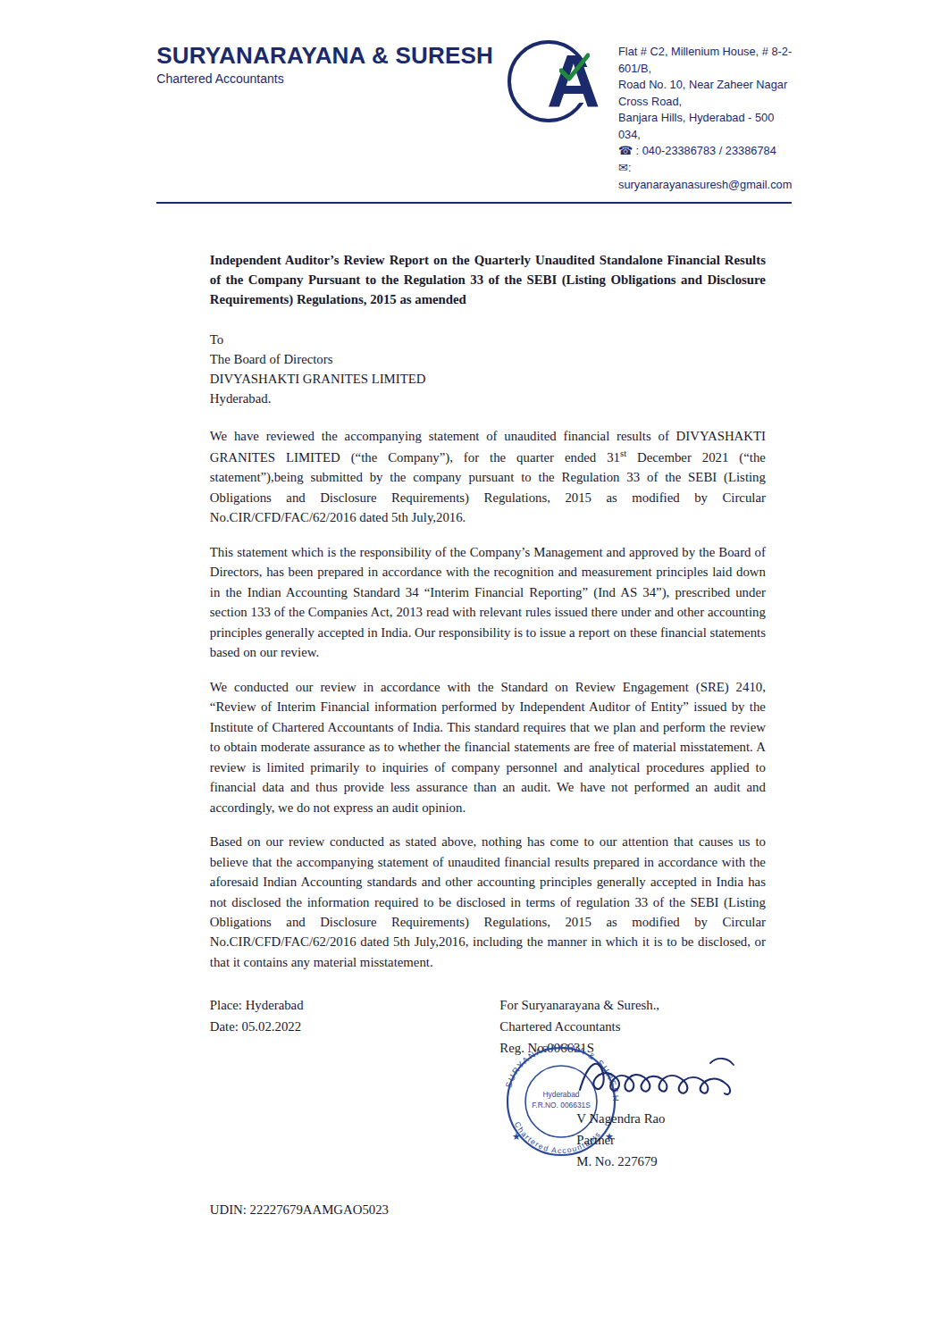SURYANARAYANA & SURESH
Chartered Accountants
A
Flat # C2, Millenium House, # 8-2-601/B,
Road No. 10, Near Zaheer Nagar Cross Road,
Banjara Hills, Hyderabad - 500 034,
☎ : 040-23386783 / 23386784
✉: suryanarayanasuresh@gmail.com
Independent Auditor’s Review Report on the Quarterly Unaudited Standalone Financial Results of the Company Pursuant to the Regulation 33 of the SEBI (Listing Obligations and Disclosure Requirements) Regulations, 2015 as amended
To
The Board of Directors
DIVYASHAKTI GRANITES LIMITED
Hyderabad.
We have reviewed the accompanying statement of unaudited financial results of DIVYASHAKTI GRANITES LIMITED (“the Company”), for the quarter ended 31st December 2021 (“the statement”),being submitted by the company pursuant to the Regulation 33 of the SEBI (Listing Obligations and Disclosure Requirements) Regulations, 2015 as modified by Circular No.CIR/CFD/FAC/62/2016 dated 5th July,2016.
This statement which is the responsibility of the Company’s Management and approved by the Board of Directors, has been prepared in accordance with the recognition and measurement principles laid down in the Indian Accounting Standard 34 “Interim Financial Reporting” (Ind AS 34”), prescribed under section 133 of the Companies Act, 2013 read with relevant rules issued there under and other accounting principles generally accepted in India. Our responsibility is to issue a report on these financial statements based on our review.
We conducted our review in accordance with the Standard on Review Engagement (SRE) 2410, “Review of Interim Financial information performed by Independent Auditor of Entity” issued by the Institute of Chartered Accountants of India. This standard requires that we plan and perform the review to obtain moderate assurance as to whether the financial statements are free of material misstatement. A review is limited primarily to inquiries of company personnel and analytical procedures applied to financial data and thus provide less assurance than an audit. We have not performed an audit and accordingly, we do not express an audit opinion.
Based on our review conducted as stated above, nothing has come to our attention that causes us to believe that the accompanying statement of unaudited financial results prepared in accordance with the aforesaid Indian Accounting standards and other accounting principles generally accepted in India has not disclosed the information required to be disclosed in terms of regulation 33 of the SEBI (Listing Obligations and Disclosure Requirements) Regulations, 2015 as modified by Circular No.CIR/CFD/FAC/62/2016 dated 5th July,2016, including the manner in which it is to be disclosed, or that it contains any material misstatement.
Place: Hyderabad
Date: 05.02.2022
For Suryanarayana & Suresh.,
Chartered Accountants
Reg. No.006631S
SURYANARAYANA & SURESH Chartered Accountants Hyderabad F.R.NO. 006631S ★ ★
V Nagendra Rao
Partner
M. No. 227679
UDIN: 22227679AAMGAO5023